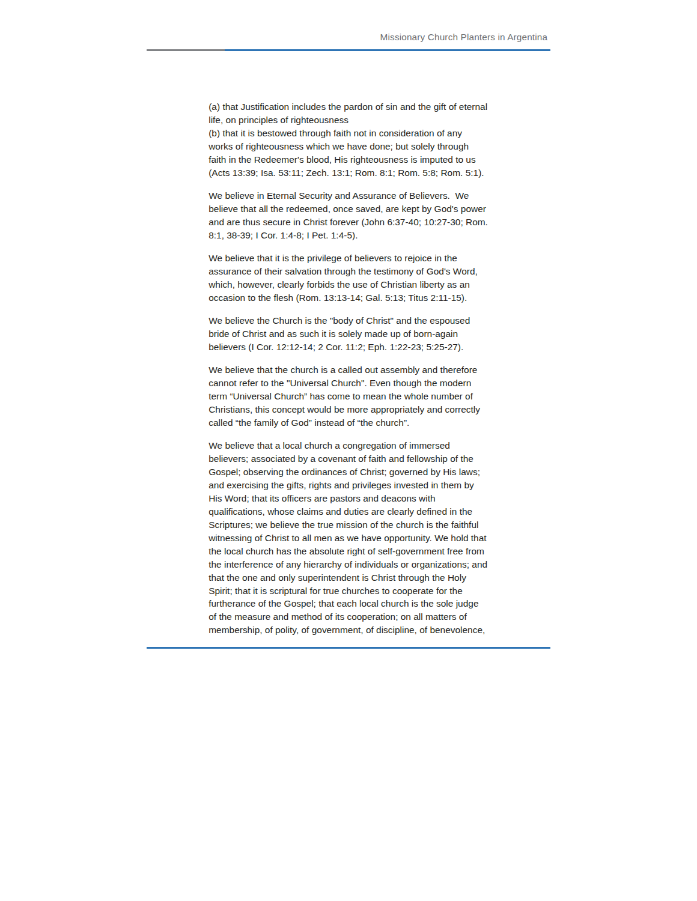Missionary Church Planters in Argentina
(a) that Justification includes the pardon of sin and the gift of eternal life, on principles of righteousness
(b) that it is bestowed through faith not in consideration of any works of righteousness which we have done; but solely through faith in the Redeemer's blood, His righteousness is imputed to us (Acts 13:39; Isa. 53:11; Zech. 13:1; Rom. 8:1; Rom. 5:8; Rom. 5:1).
We believe in Eternal Security and Assurance of Believers. We believe that all the redeemed, once saved, are kept by God's power and are thus secure in Christ forever (John 6:37-40; 10:27-30; Rom. 8:1, 38-39; I Cor. 1:4-8; I Pet. 1:4-5).
We believe that it is the privilege of believers to rejoice in the assurance of their salvation through the testimony of God's Word, which, however, clearly forbids the use of Christian liberty as an occasion to the flesh (Rom. 13:13-14; Gal. 5:13; Titus 2:11-15).
We believe the Church is the "body of Christ" and the espoused bride of Christ and as such it is solely made up of born-again believers (I Cor. 12:12-14; 2 Cor. 11:2; Eph. 1:22-23; 5:25-27).
We believe that the church is a called out assembly and therefore cannot refer to the "Universal Church". Even though the modern term “Universal Church” has come to mean the whole number of Christians, this concept would be more appropriately and correctly called “the family of God” instead of “the church”.
We believe that a local church a congregation of immersed believers; associated by a covenant of faith and fellowship of the Gospel; observing the ordinances of Christ; governed by His laws; and exercising the gifts, rights and privileges invested in them by His Word; that its officers are pastors and deacons with qualifications, whose claims and duties are clearly defined in the Scriptures; we believe the true mission of the church is the faithful witnessing of Christ to all men as we have opportunity. We hold that the local church has the absolute right of self-government free from the interference of any hierarchy of individuals or organizations; and that the one and only superintendent is Christ through the Holy Spirit; that it is scriptural for true churches to cooperate for the furtherance of the Gospel; that each local church is the sole judge of the measure and method of its cooperation; on all matters of membership, of polity, of government, of discipline, of benevolence,